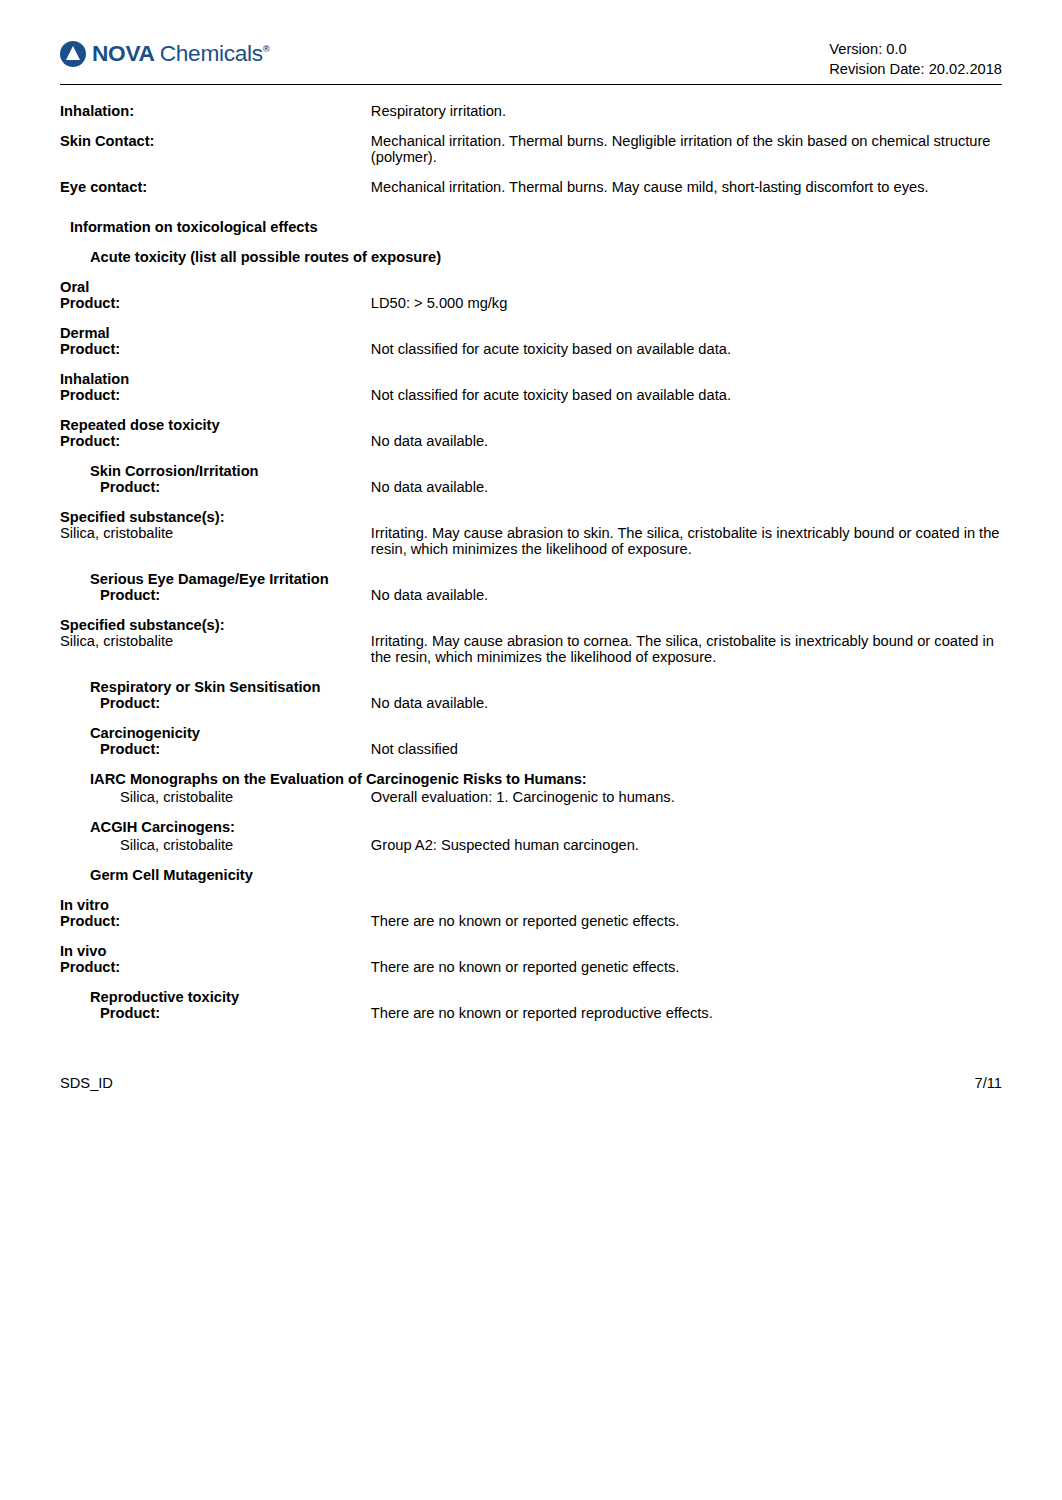NOVA Chemicals®
Version: 0.0
Revision Date: 20.02.2018
| Inhalation: | Respiratory irritation. |
| Skin Contact: | Mechanical irritation. Thermal burns. Negligible irritation of the skin based on chemical structure (polymer). |
| Eye contact: | Mechanical irritation. Thermal burns. May cause mild, short-lasting discomfort to eyes. |
Information on toxicological effects
Acute toxicity (list all possible routes of exposure)
| Oral Product: | LD50: > 5.000 mg/kg |
| Dermal Product: | Not classified for acute toxicity based on available data. |
| Inhalation Product: | Not classified for acute toxicity based on available data. |
| Repeated dose toxicity Product: | No data available. |
| Skin Corrosion/Irritation Product: | No data available. |
| Specified substance(s): Silica, cristobalite | Irritating. May cause abrasion to skin. The silica, cristobalite is inextricably bound or coated in the resin, which minimizes the likelihood of exposure. |
| Serious Eye Damage/Eye Irritation Product: | No data available. |
| Specified substance(s): Silica, cristobalite | Irritating. May cause abrasion to cornea. The silica, cristobalite is inextricably bound or coated in the resin, which minimizes the likelihood of exposure. |
| Respiratory or Skin Sensitisation Product: | No data available. |
| Carcinogenicity Product: | Not classified |
| IARC Monographs on the Evaluation of Carcinogenic Risks to Humans: |
| Silica, cristobalite | Overall evaluation: 1. Carcinogenic to humans. |
| ACGIH Carcinogens: |
| Silica, cristobalite | Group A2: Suspected human carcinogen. |
Germ Cell Mutagenicity
| In vitro Product: | There are no known or reported genetic effects. |
| In vivo Product: | There are no known or reported genetic effects. |
| Reproductive toxicity Product: | There are no known or reported reproductive effects. |
SDS_ID
7/11